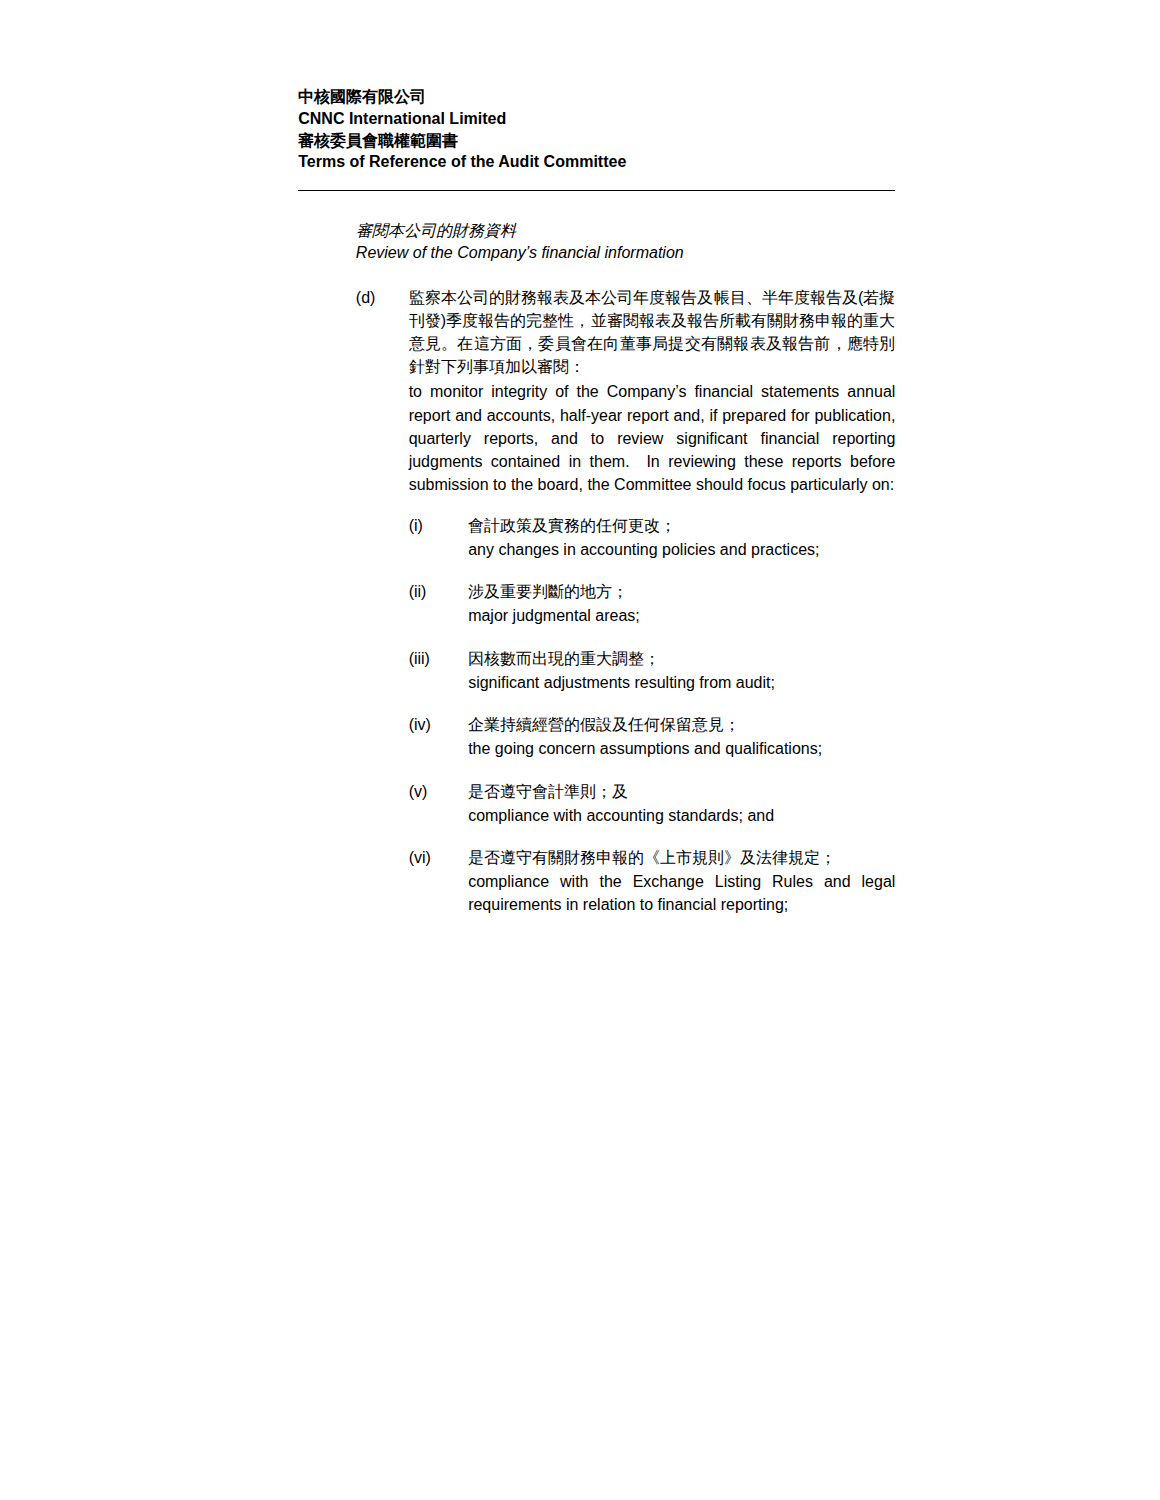中核國際有限公司
CNNC International Limited
審核委員會職權範圍書
Terms of Reference of the Audit Committee
審閱本公司的財務資料
Review of the Company’s financial information
(d)
監察本公司的財務報表及本公司年度報告及帳目、半年度報告及(若擬刊發)季度報告的完整性，並審閱報表及報告所載有關財務申報的重大意見。在這方面，委員會在向董事局提交有關報表及報告前，應特別針對下列事項加以審閱：
to monitor integrity of the Company’s financial statements annual report and accounts, half-year report and, if prepared for publication, quarterly reports, and to review significant financial reporting judgments contained in them. In reviewing these reports before submission to the board, the Committee should focus particularly on:
(i)
會計政策及實務的任何更改；
any changes in accounting policies and practices;
(ii)
涉及重要判斷的地方；
major judgmental areas;
(iii)
因核數而出現的重大調整；
significant adjustments resulting from audit;
(iv)
企業持續經營的假設及任何保留意見；
the going concern assumptions and qualifications;
(v)
是否遵守會計準則；及
compliance with accounting standards; and
(vi)
是否遵守有關財務申報的《上市規則》及法律規定；
compliance with the Exchange Listing Rules and legal requirements in relation to financial reporting;